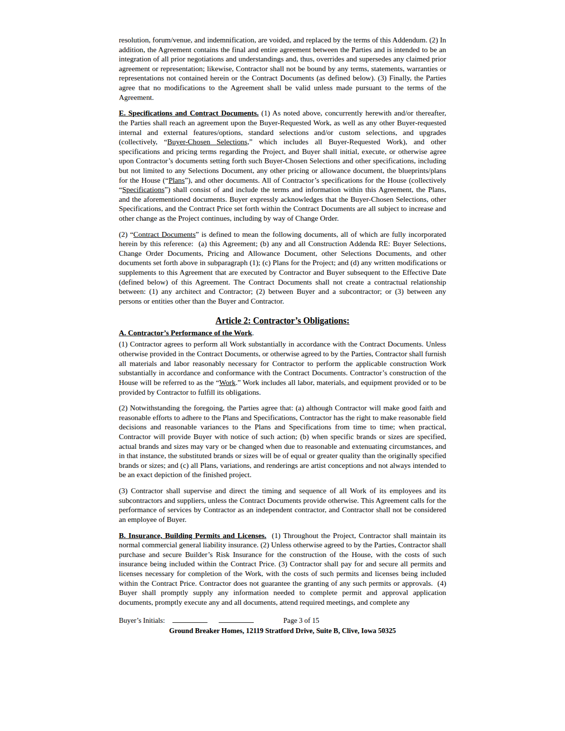resolution, forum/venue, and indemnification, are voided, and replaced by the terms of this Addendum. (2) In addition, the Agreement contains the final and entire agreement between the Parties and is intended to be an integration of all prior negotiations and understandings and, thus, overrides and supersedes any claimed prior agreement or representation; likewise, Contractor shall not be bound by any terms, statements, warranties or representations not contained herein or the Contract Documents (as defined below). (3) Finally, the Parties agree that no modifications to the Agreement shall be valid unless made pursuant to the terms of the Agreement.
E. Specifications and Contract Documents. (1) As noted above, concurrently herewith and/or thereafter, the Parties shall reach an agreement upon the Buyer-Requested Work, as well as any other Buyer-requested internal and external features/options, standard selections and/or custom selections, and upgrades (collectively, “Buyer-Chosen Selections,” which includes all Buyer-Requested Work), and other specifications and pricing terms regarding the Project, and Buyer shall initial, execute, or otherwise agree upon Contractor’s documents setting forth such Buyer-Chosen Selections and other specifications, including but not limited to any Selections Document, any other pricing or allowance document, the blueprints/plans for the House (“Plans”), and other documents. All of Contractor’s specifications for the House (collectively “Specifications”) shall consist of and include the terms and information within this Agreement, the Plans, and the aforementioned documents. Buyer expressly acknowledges that the Buyer-Chosen Selections, other Specifications, and the Contract Price set forth within the Contract Documents are all subject to increase and other change as the Project continues, including by way of Change Order.
(2) “Contract Documents” is defined to mean the following documents, all of which are fully incorporated herein by this reference: (a) this Agreement; (b) any and all Construction Addenda RE: Buyer Selections, Change Order Documents, Pricing and Allowance Document, other Selections Documents, and other documents set forth above in subparagraph (1); (c) Plans for the Project; and (d) any written modifications or supplements to this Agreement that are executed by Contractor and Buyer subsequent to the Effective Date (defined below) of this Agreement. The Contract Documents shall not create a contractual relationship between: (1) any architect and Contractor; (2) between Buyer and a subcontractor; or (3) between any persons or entities other than the Buyer and Contractor.
Article 2: Contractor’s Obligations:
A. Contractor’s Performance of the Work.
(1) Contractor agrees to perform all Work substantially in accordance with the Contract Documents. Unless otherwise provided in the Contract Documents, or otherwise agreed to by the Parties, Contractor shall furnish all materials and labor reasonably necessary for Contractor to perform the applicable construction Work substantially in accordance and conformance with the Contract Documents. Contractor’s construction of the House will be referred to as the “Work.” Work includes all labor, materials, and equipment provided or to be provided by Contractor to fulfill its obligations.
(2) Notwithstanding the foregoing, the Parties agree that: (a) although Contractor will make good faith and reasonable efforts to adhere to the Plans and Specifications, Contractor has the right to make reasonable field decisions and reasonable variances to the Plans and Specifications from time to time; when practical, Contractor will provide Buyer with notice of such action; (b) when specific brands or sizes are specified, actual brands and sizes may vary or be changed when due to reasonable and extenuating circumstances, and in that instance, the substituted brands or sizes will be of equal or greater quality than the originally specified brands or sizes; and (c) all Plans, variations, and renderings are artist conceptions and not always intended to be an exact depiction of the finished project.
(3) Contractor shall supervise and direct the timing and sequence of all Work of its employees and its subcontractors and suppliers, unless the Contract Documents provide otherwise. This Agreement calls for the performance of services by Contractor as an independent contractor, and Contractor shall not be considered an employee of Buyer.
B. Insurance, Building Permits and Licenses. (1) Throughout the Project, Contractor shall maintain its normal commercial general liability insurance. (2) Unless otherwise agreed to by the Parties, Contractor shall purchase and secure Builder’s Risk Insurance for the construction of the House, with the costs of such insurance being included within the Contract Price. (3) Contractor shall pay for and secure all permits and licenses necessary for completion of the Work, with the costs of such permits and licenses being included within the Contract Price. Contractor does not guarantee the granting of any such permits or approvals. (4) Buyer shall promptly supply any information needed to complete permit and approval application documents, promptly execute any and all documents, attend required meetings, and complete any
Buyer’s Initials: Page 3 of 15
Ground Breaker Homes, 12119 Stratford Drive, Suite B, Clive, Iowa 50325